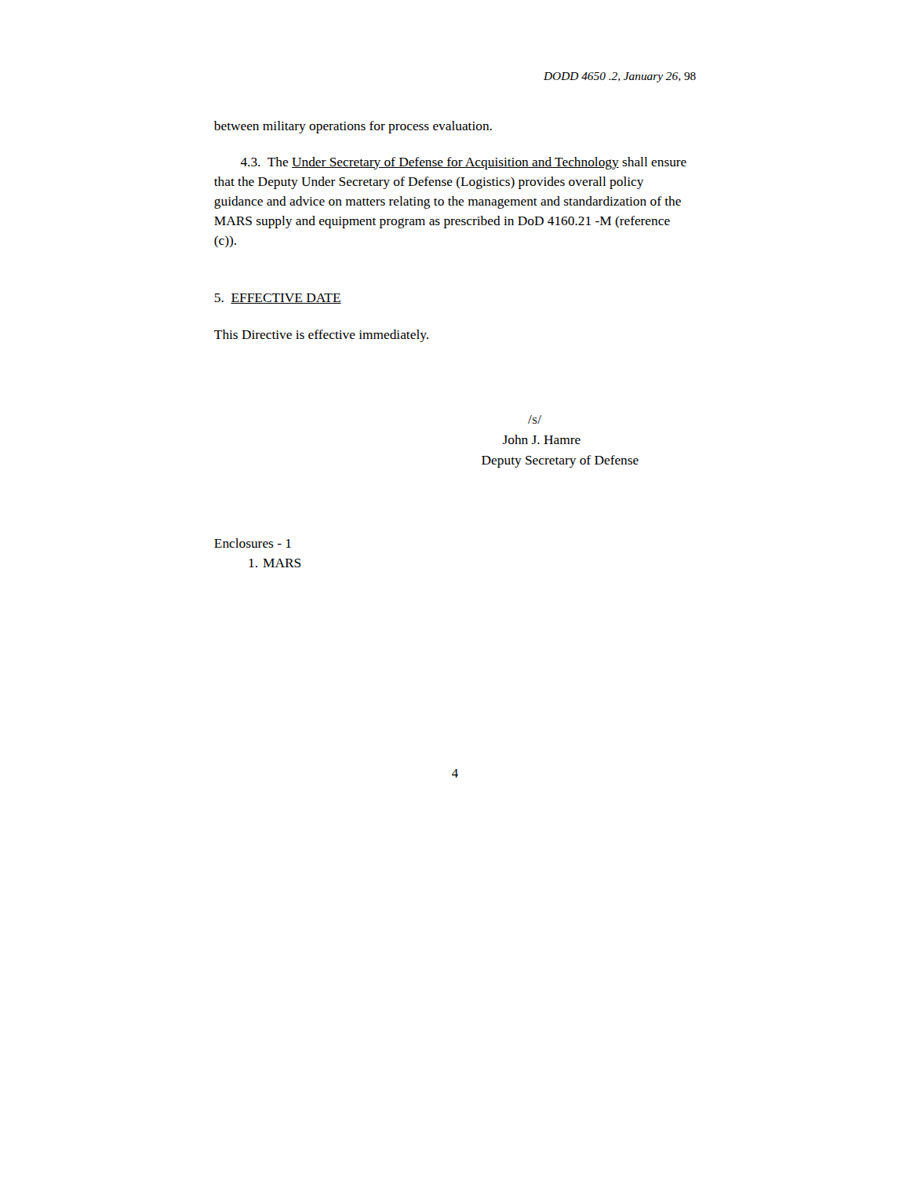DODD 4650 .2, January 26, 98
between military operations for process evaluation.
4.3. The Under Secretary of Defense for Acquisition and Technology shall ensure that the Deputy Under Secretary of Defense (Logistics) provides overall policy guidance and advice on matters relating to the management and standardization of the MARS supply and equipment program as prescribed in DoD 4160.21 -M (reference (c)).
5. EFFECTIVE DATE
This Directive is effective immediately.
/s/
John J. Hamre
Deputy Secretary of Defense
Enclosures - 1
1. MARS
4